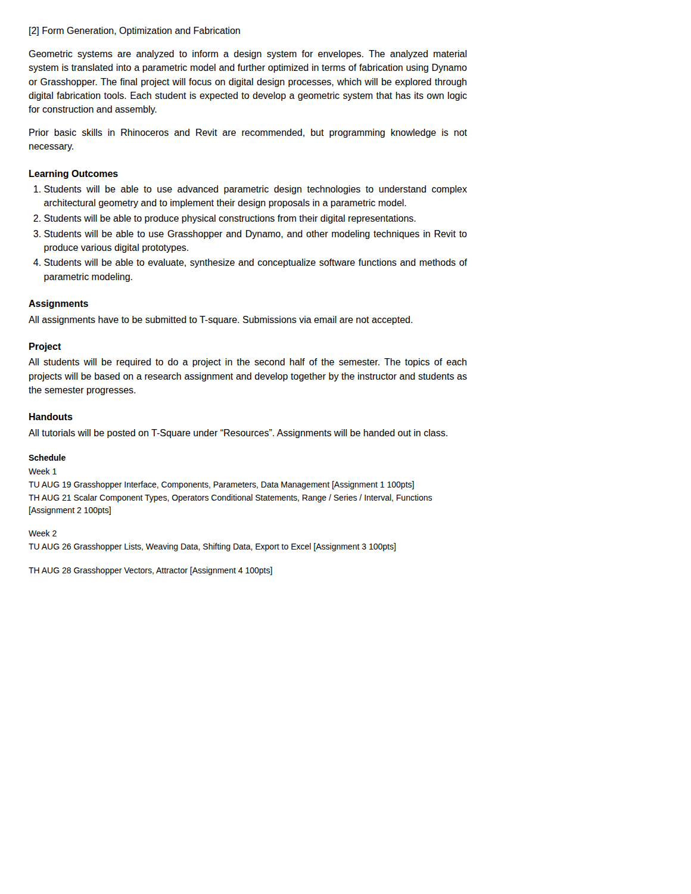[2] Form Generation, Optimization and Fabrication
Geometric systems are analyzed to inform a design system for envelopes. The analyzed material system is translated into a parametric model and further optimized in terms of fabrication using Dynamo or Grasshopper. The final project will focus on digital design processes, which will be explored through digital fabrication tools. Each student is expected to develop a geometric system that has its own logic for construction and assembly.
Prior basic skills in Rhinoceros and Revit are recommended, but programming knowledge is not necessary.
Learning Outcomes
Students will be able to use advanced parametric design technologies to understand complex architectural geometry and to implement their design proposals in a parametric model.
Students will be able to produce physical constructions from their digital representations.
Students will be able to use Grasshopper and Dynamo, and other modeling techniques in Revit to produce various digital prototypes.
Students will be able to evaluate, synthesize and conceptualize software functions and methods of parametric modeling.
Assignments
All assignments have to be submitted to T-square. Submissions via email are not accepted.
Project
All students will be required to do a project in the second half of the semester. The topics of each projects will be based on a research assignment and develop together by the instructor and students as the semester progresses.
Handouts
All tutorials will be posted on T-Square under “Resources”. Assignments will be handed out in class.
Schedule
Week 1
TU AUG 19 Grasshopper Interface, Components, Parameters, Data Management [Assignment 1 100pts]
TH AUG 21 Scalar Component Types, Operators Conditional Statements, Range / Series / Interval, Functions [Assignment 2 100pts]
Week 2
TU AUG 26 Grasshopper Lists, Weaving Data, Shifting Data, Export to Excel [Assignment 3 100pts]
TH AUG 28 Grasshopper Vectors, Attractor [Assignment 4 100pts]